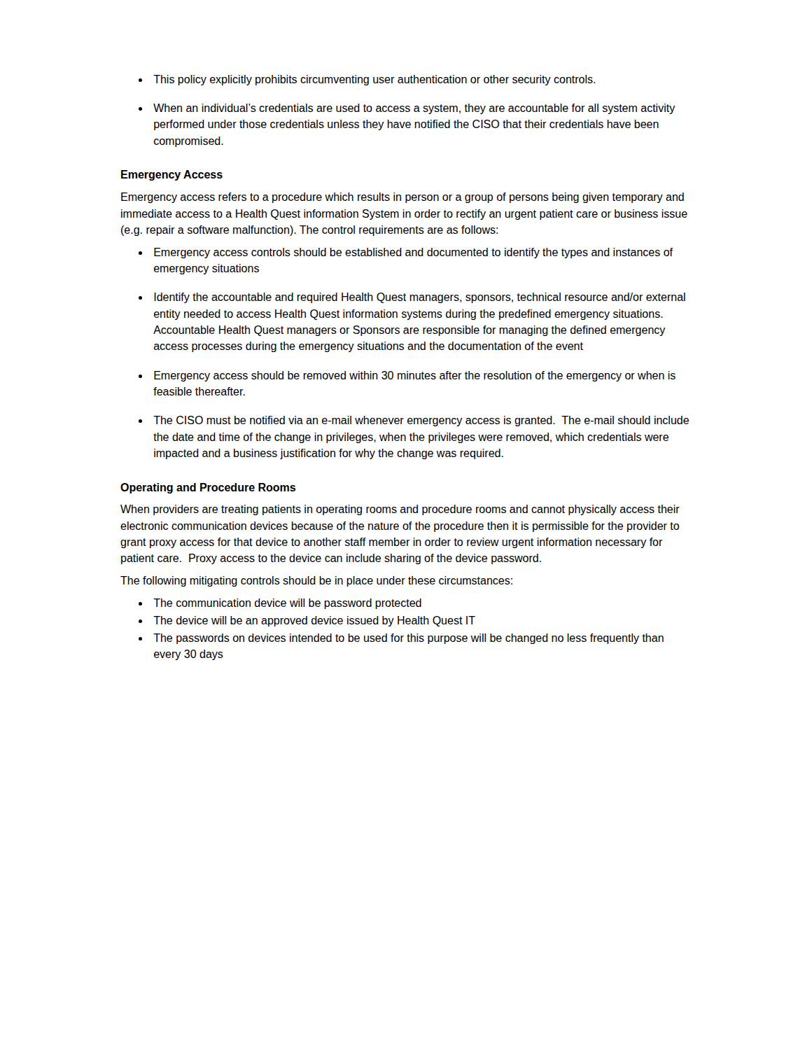This policy explicitly prohibits circumventing user authentication or other security controls.
When an individual’s credentials are used to access a system, they are accountable for all system activity performed under those credentials unless they have notified the CISO that their credentials have been compromised.
Emergency Access
Emergency access refers to a procedure which results in person or a group of persons being given temporary and immediate access to a Health Quest information System in order to rectify an urgent patient care or business issue (e.g. repair a software malfunction). The control requirements are as follows:
Emergency access controls should be established and documented to identify the types and instances of emergency situations
Identify the accountable and required Health Quest managers, sponsors, technical resource and/or external entity needed to access Health Quest information systems during the predefined emergency situations. Accountable Health Quest managers or Sponsors are responsible for managing the defined emergency access processes during the emergency situations and the documentation of the event
Emergency access should be removed within 30 minutes after the resolution of the emergency or when is feasible thereafter.
The CISO must be notified via an e-mail whenever emergency access is granted. The e-mail should include the date and time of the change in privileges, when the privileges were removed, which credentials were impacted and a business justification for why the change was required.
Operating and Procedure Rooms
When providers are treating patients in operating rooms and procedure rooms and cannot physically access their electronic communication devices because of the nature of the procedure then it is permissible for the provider to grant proxy access for that device to another staff member in order to review urgent information necessary for patient care. Proxy access to the device can include sharing of the device password.
The following mitigating controls should be in place under these circumstances:
The communication device will be password protected
The device will be an approved device issued by Health Quest IT
The passwords on devices intended to be used for this purpose will be changed no less frequently than every 30 days